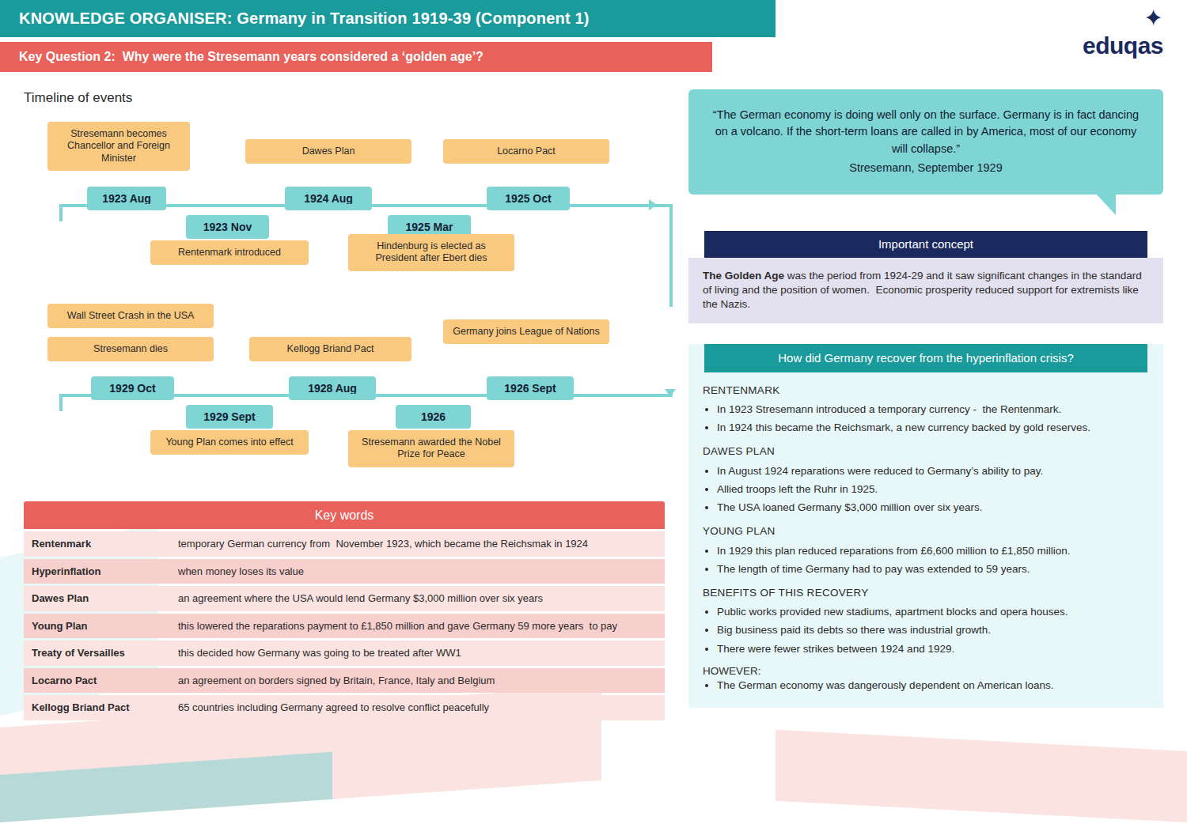Knowledge Organiser: Germany in Transition 1919-39 (Component 1)
Key Question 2: Why were the Stresemann years considered a ‘golden age’?
✦
eduqas
Timeline of events
Stresemann becomes Chancellor and Foreign Minister
Dawes Plan
Locarno Pact
1923 Aug
1924 Aug
1925 Oct
1923 Nov
1925 Mar
Rentenmark introduced
Hindenburg is elected as President after Ebert dies
Wall Street Crash in the USA
Stresemann dies
Kellogg Briand Pact
Germany joins League of Nations
1929 Oct
1928 Aug
1926 Sept
1929 Sept
1926
Young Plan comes into effect
Stresemann awarded the Nobel Prize for Peace
Key words
| Rentenmark | temporary German currency from November 1923, which became the Reichsmak in 1924 |
| Hyperinflation | when money loses its value |
| Dawes Plan | an agreement where the USA would lend Germany $3,000 million over six years |
| Young Plan | this lowered the reparations payment to £1,850 million and gave Germany 59 more years to pay |
| Treaty of Versailles | this decided how Germany was going to be treated after WW1 |
| Locarno Pact | an agreement on borders signed by Britain, France, Italy and Belgium |
| Kellogg Briand Pact | 65 countries including Germany agreed to resolve conflict peacefully |
“The German economy is doing well only on the surface. Germany is in fact dancing on a volcano. If the short-term loans are called in by America, most of our economy will collapse.” Stresemann, September 1929
Important concept
The Golden Age was the period from 1924-29 and it saw significant changes in the standard of living and the position of women. Economic prosperity reduced support for extremists like the Nazis.
How did Germany recover from the hyperinflation crisis?
RENTENMARK
In 1923 Stresemann introduced a temporary currency - the Rentenmark.
In 1924 this became the Reichsmark, a new currency backed by gold reserves.
DAWES PLAN
In August 1924 reparations were reduced to Germany’s ability to pay.
Allied troops left the Ruhr in 1925.
The USA loaned Germany $3,000 million over six years.
YOUNG PLAN
In 1929 this plan reduced reparations from £6,600 million to £1,850 million.
The length of time Germany had to pay was extended to 59 years.
BENEFITS OF THIS RECOVERY
Public works provided new stadiums, apartment blocks and opera houses.
Big business paid its debts so there was industrial growth.
There were fewer strikes between 1924 and 1929.
HOWEVER:
The German economy was dangerously dependent on American loans.